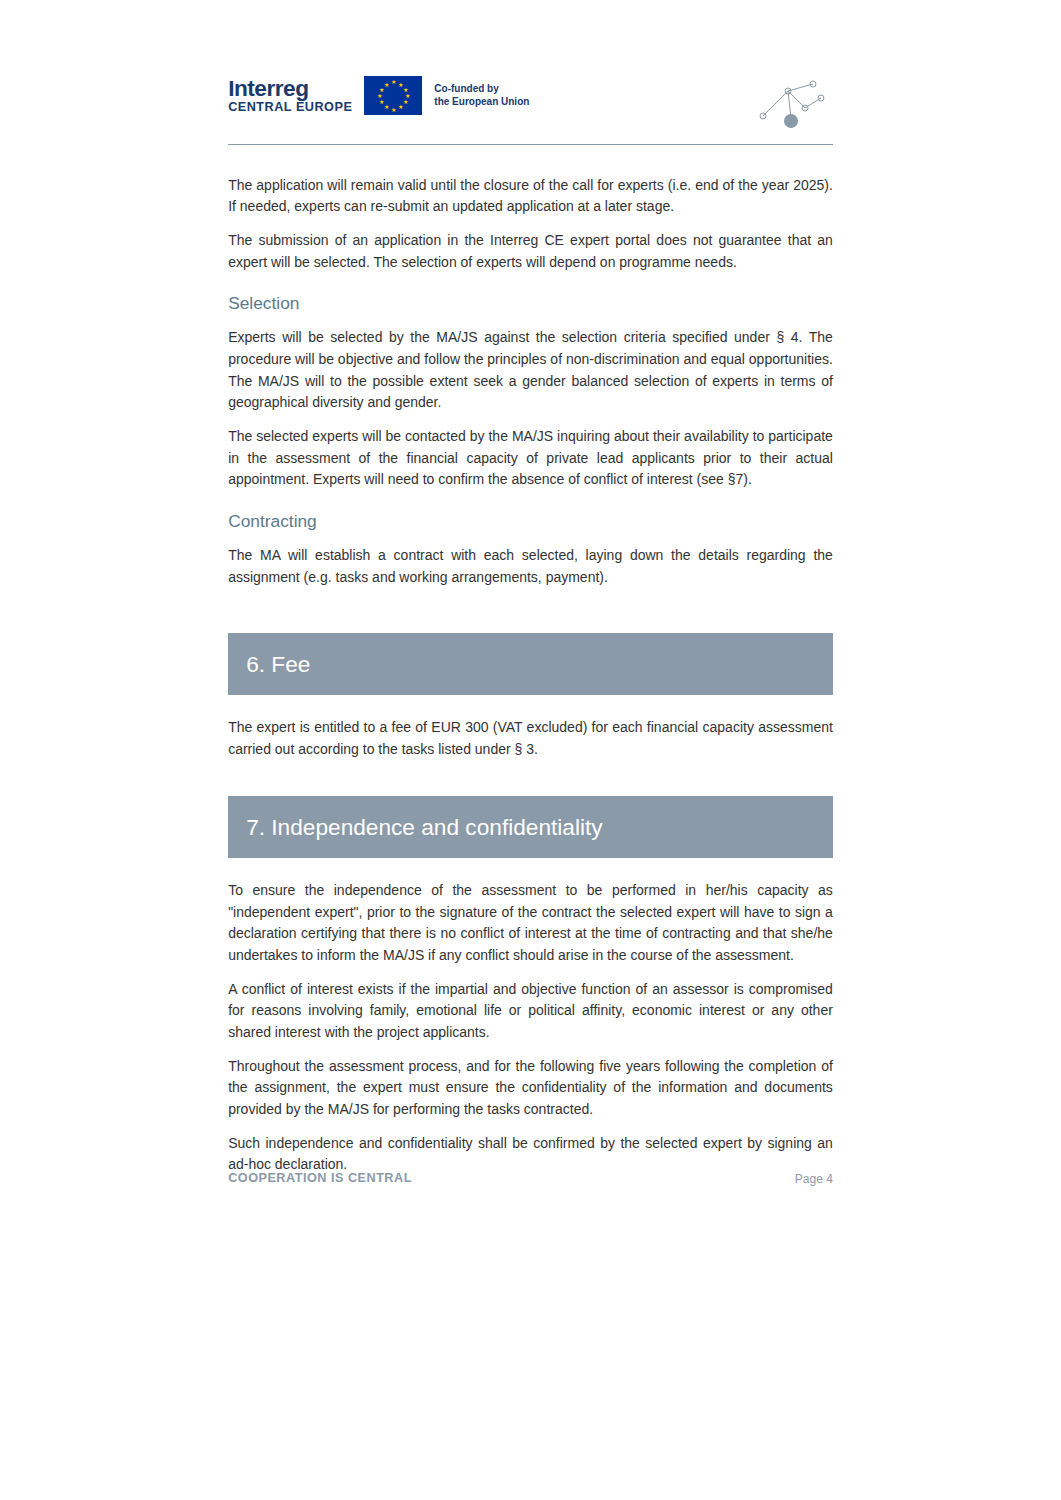Interreg CENTRAL EUROPE
★ ★ ★ ★ ★ ★ ★ ★ ★ ★ ★ ★
Co-funded by
the European Union
The application will remain valid until the closure of the call for experts (i.e. end of the year 2025). If needed, experts can re-submit an updated application at a later stage.
The submission of an application in the Interreg CE expert portal does not guarantee that an expert will be selected. The selection of experts will depend on programme needs.
Selection
Experts will be selected by the MA/JS against the selection criteria specified under § 4. The procedure will be objective and follow the principles of non-discrimination and equal opportunities. The MA/JS will to the possible extent seek a gender balanced selection of experts in terms of geographical diversity and gender.
The selected experts will be contacted by the MA/JS inquiring about their availability to participate in the assessment of the financial capacity of private lead applicants prior to their actual appointment. Experts will need to confirm the absence of conflict of interest (see §7).
Contracting
The MA will establish a contract with each selected, laying down the details regarding the assignment (e.g. tasks and working arrangements, payment).
6. Fee
The expert is entitled to a fee of EUR 300 (VAT excluded) for each financial capacity assessment carried out according to the tasks listed under § 3.
7. Independence and confidentiality
To ensure the independence of the assessment to be performed in her/his capacity as "independent expert", prior to the signature of the contract the selected expert will have to sign a declaration certifying that there is no conflict of interest at the time of contracting and that she/he undertakes to inform the MA/JS if any conflict should arise in the course of the assessment.
A conflict of interest exists if the impartial and objective function of an assessor is compromised for reasons involving family, emotional life or political affinity, economic interest or any other shared interest with the project applicants.
Throughout the assessment process, and for the following five years following the completion of the assignment, the expert must ensure the confidentiality of the information and documents provided by the MA/JS for performing the tasks contracted.
Such independence and confidentiality shall be confirmed by the selected expert by signing an ad-hoc declaration.
COOPERATION IS CENTRAL
Page 4